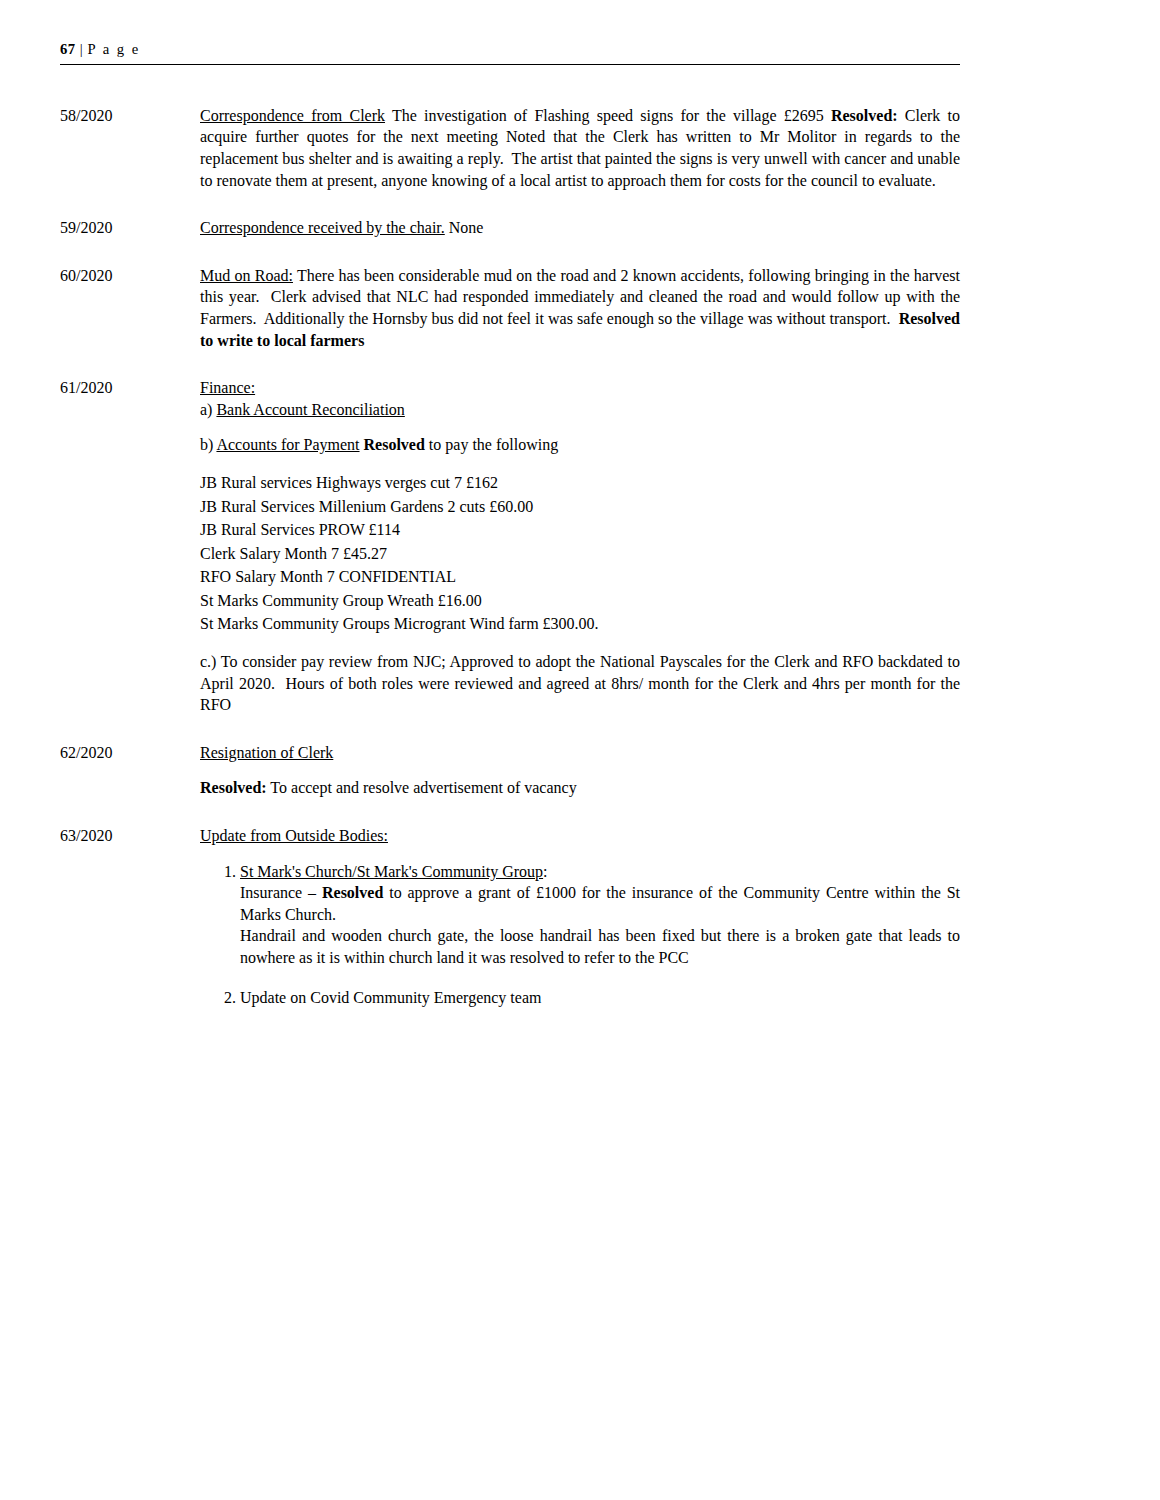67 | P a g e
58/2020
Correspondence from Clerk The investigation of Flashing speed signs for the village £2695 Resolved: Clerk to acquire further quotes for the next meeting Noted that the Clerk has written to Mr Molitor in regards to the replacement bus shelter and is awaiting a reply. The artist that painted the signs is very unwell with cancer and unable to renovate them at present, anyone knowing of a local artist to approach them for costs for the council to evaluate.
59/2020
Correspondence received by the chair. None
60/2020
Mud on Road: There has been considerable mud on the road and 2 known accidents, following bringing in the harvest this year. Clerk advised that NLC had responded immediately and cleaned the road and would follow up with the Farmers. Additionally the Hornsby bus did not feel it was safe enough so the village was without transport. Resolved to write to local farmers
61/2020
Finance:
a) Bank Account Reconciliation
b) Accounts for Payment Resolved to pay the following
JB Rural services Highways verges cut 7 £162
JB Rural Services Millenium Gardens 2 cuts £60.00
JB Rural Services PROW £114
Clerk Salary Month 7 £45.27
RFO Salary Month 7 CONFIDENTIAL
St Marks Community Group Wreath £16.00
St Marks Community Groups Microgrant Wind farm £300.00.
c.) To consider pay review from NJC; Approved to adopt the National Payscales for the Clerk and RFO backdated to April 2020. Hours of both roles were reviewed and agreed at 8hrs/ month for the Clerk and 4hrs per month for the RFO
62/2020
Resignation of Clerk
Resolved: To accept and resolve advertisement of vacancy
63/2020
Update from Outside Bodies:
St Mark's Church/St Mark's Community Group:
Insurance – Resolved to approve a grant of £1000 for the insurance of the Community Centre within the St Marks Church.
Handrail and wooden church gate, the loose handrail has been fixed but there is a broken gate that leads to nowhere as it is within church land it was resolved to refer to the PCC
Update on Covid Community Emergency team